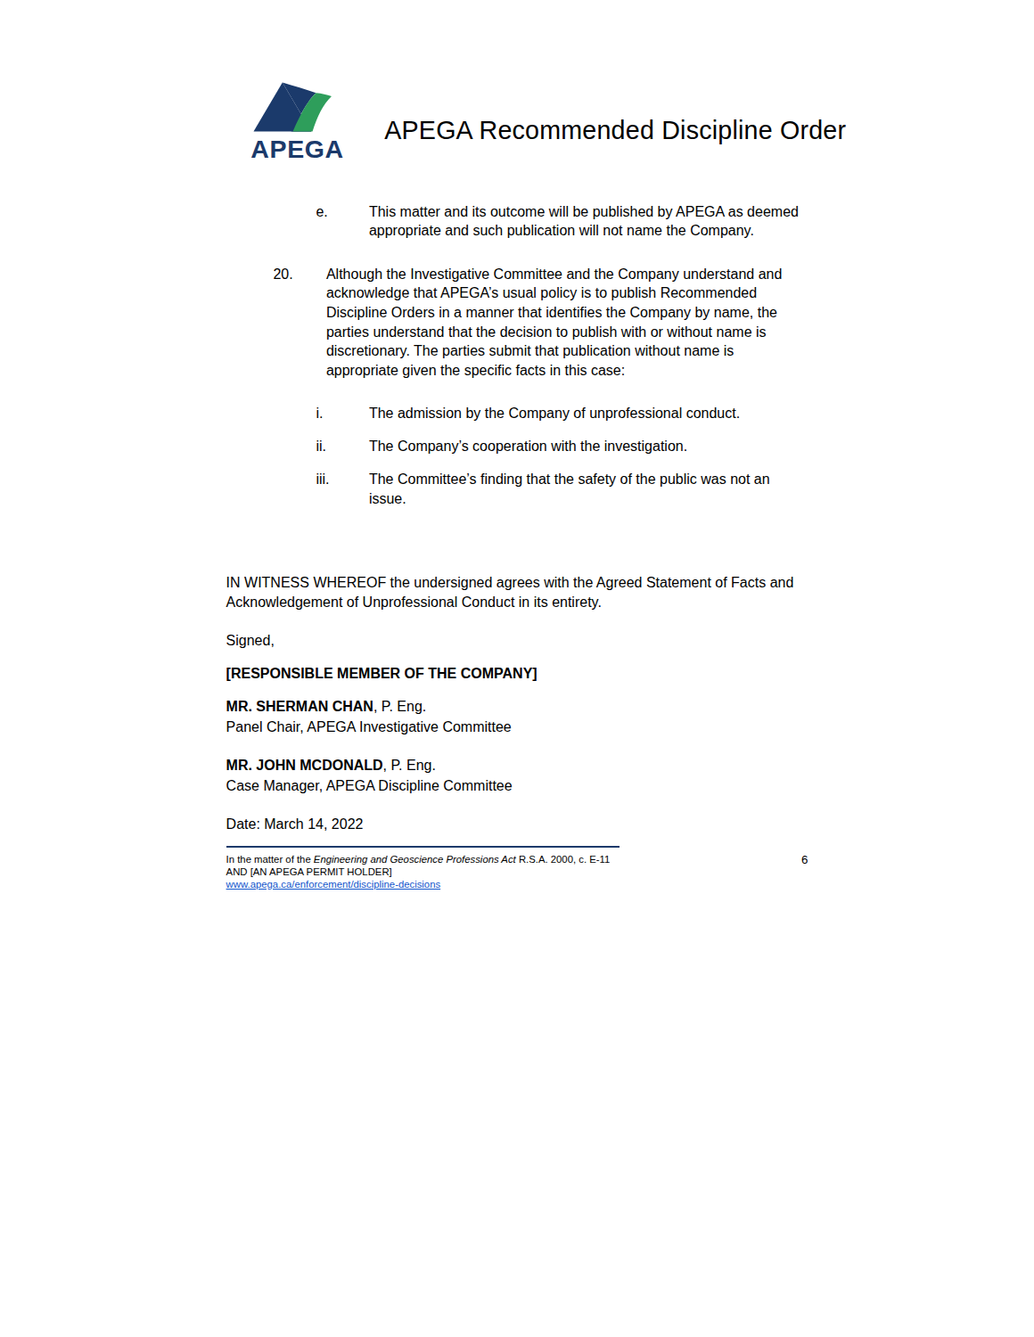APEGA
APEGA Recommended Discipline Order
e.
This matter and its outcome will be published by APEGA as deemed appropriate and such publication will not name the Company.
20.
Although the Investigative Committee and the Company understand and acknowledge that APEGA’s usual policy is to publish Recommended Discipline Orders in a manner that identifies the Company by name, the parties understand that the decision to publish with or without name is discretionary. The parties submit that publication without name is appropriate given the specific facts in this case:
i.
The admission by the Company of unprofessional conduct.
ii.
The Company’s cooperation with the investigation.
iii.
The Committee’s finding that the safety of the public was not an issue.
IN WITNESS WHEREOF the undersigned agrees with the Agreed Statement of Facts and Acknowledgement of Unprofessional Conduct in its entirety.
Signed,
[RESPONSIBLE MEMBER OF THE COMPANY]
MR. SHERMAN CHAN, P. Eng.
Panel Chair, APEGA Investigative Committee
MR. JOHN MCDONALD, P. Eng.
Case Manager, APEGA Discipline Committee
Date: March 14, 2022
In the matter of the Engineering and Geoscience Professions Act R.S.A. 2000, c. E-11
AND [AN APEGA PERMIT HOLDER]
www.apega.ca/enforcement/discipline-decisions
6